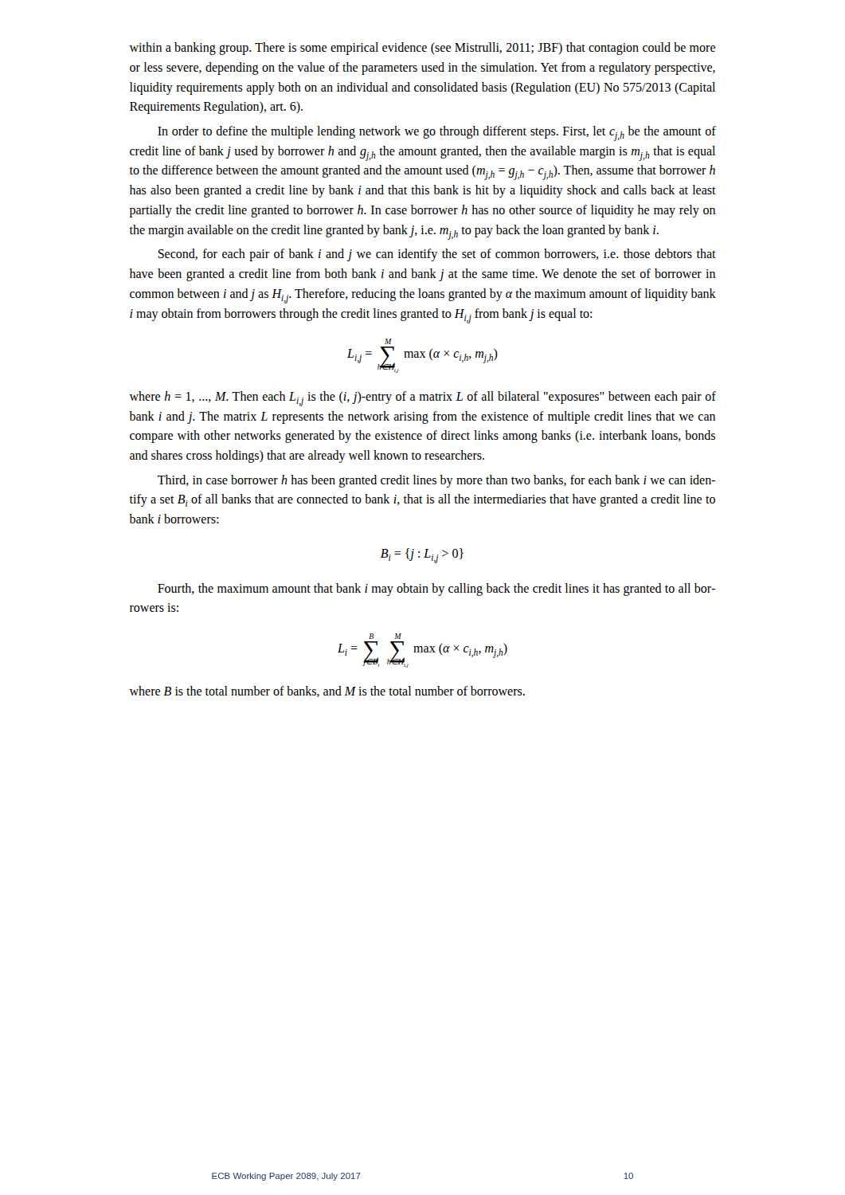within a banking group. There is some empirical evidence (see Mistrulli, 2011; JBF) that contagion could be more or less severe, depending on the value of the parameters used in the simulation. Yet from a regulatory perspective, liquidity requirements apply both on an individual and consolidated basis (Regulation (EU) No 575/2013 (Capital Requirements Regulation), art. 6).
In order to define the multiple lending network we go through different steps. First, let cj,h be the amount of credit line of bank j used by borrower h and gj,h the amount granted, then the available margin is mj,h that is equal to the difference between the amount granted and the amount used (mj,h = gj,h − cj,h). Then, assume that borrower h has also been granted a credit line by bank i and that this bank is hit by a liquidity shock and calls back at least partially the credit line granted to borrower h. In case borrower h has no other source of liquidity he may rely on the margin available on the credit line granted by bank j, i.e. mj,h to pay back the loan granted by bank i.
Second, for each pair of bank i and j we can identify the set of common borrowers, i.e. those debtors that have been granted a credit line from both bank i and bank j at the same time. We denote the set of borrower in common between i and j as Hi,j. Therefore, reducing the loans granted by α the maximum amount of liquidity bank i may obtain from borrowers through the credit lines granted to Hi,j from bank j is equal to:
Li,j = M ∑ h∈Hi,j max (α × ci,h, mj,h)
where h = 1, ..., M. Then each Li,j is the (i, j)-entry of a matrix L of all bilateral "exposures" between each pair of bank i and j. The matrix L represents the network arising from the existence of multiple credit lines that we can compare with other networks generated by the existence of direct links among banks (i.e. interbank loans, bonds and shares cross holdings) that are already well known to researchers.
Third, in case borrower h has been granted credit lines by more than two banks, for each bank i we can identify a set Bi of all banks that are connected to bank i, that is all the intermediaries that have granted a credit line to bank i borrowers:
Bi = {j : Li,j > 0}
Fourth, the maximum amount that bank i may obtain by calling back the credit lines it has granted to all borrowers is:
Li = B ∑ j∈Bi M ∑ h∈Hi,j max (α × ci,h, mj,h)
where B is the total number of banks, and M is the total number of borrowers.
ECB Working Paper 2089, July 2017 10